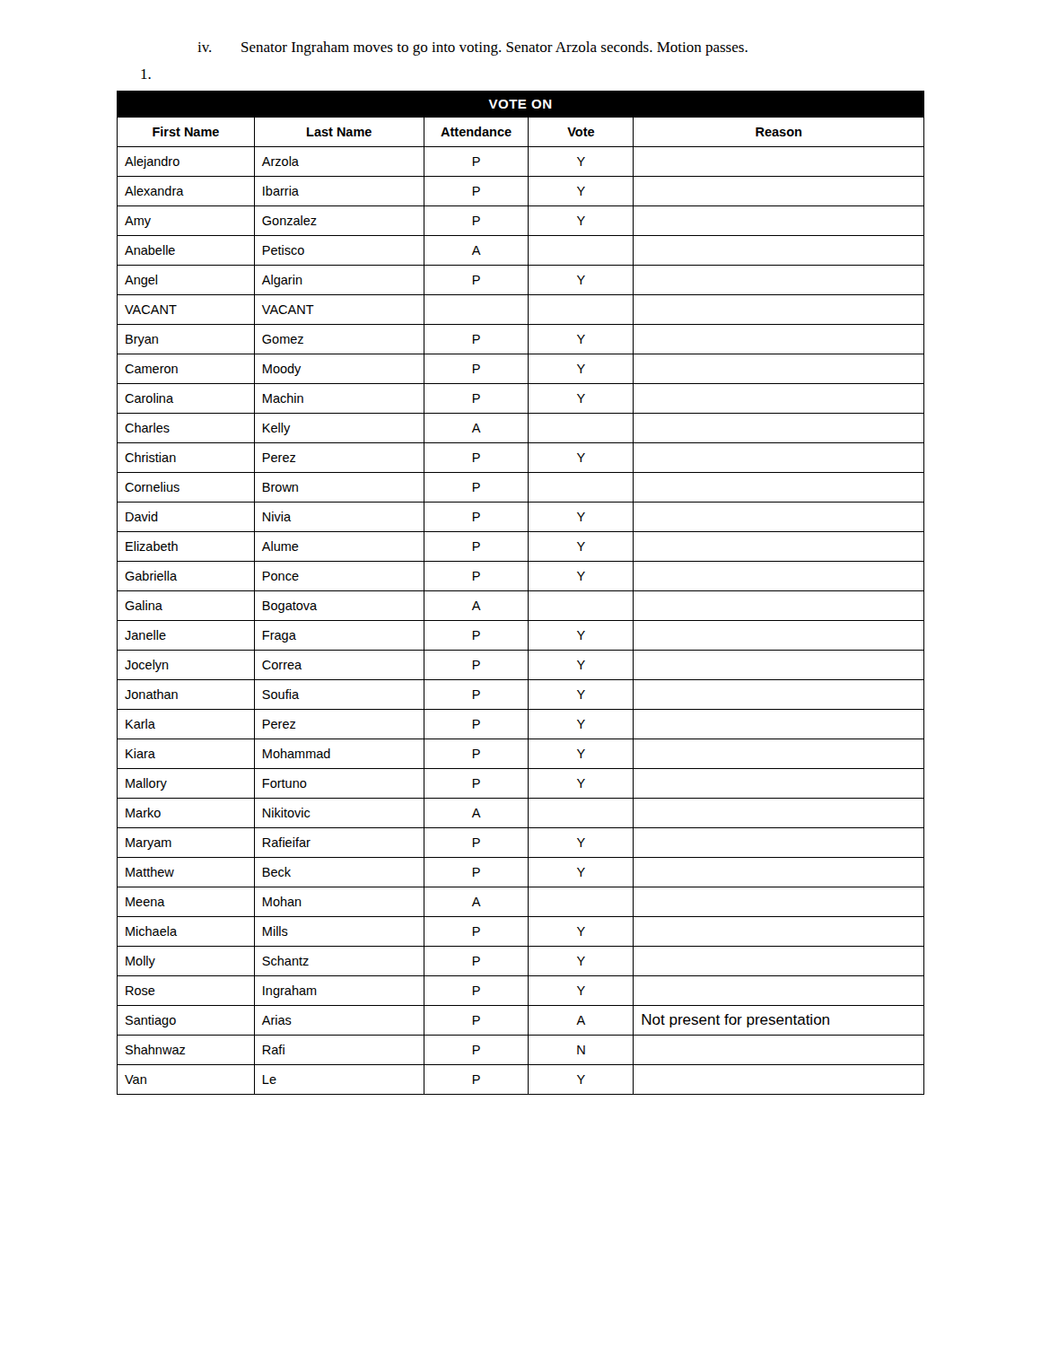iv. Senator Ingraham moves to go into voting. Senator Arzola seconds. Motion passes.
1.
VOTE ON
| First Name | Last Name | Attendance | Vote | Reason |
| --- | --- | --- | --- | --- |
| Alejandro | Arzola | P | Y | |
| Alexandra | Ibarria | P | Y | |
| Amy | Gonzalez | P | Y | |
| Anabelle | Petisco | A | | |
| Angel | Algarin | P | Y | |
| VACANT | VACANT | | | |
| Bryan | Gomez | P | Y | |
| Cameron | Moody | P | Y | |
| Carolina | Machin | P | Y | |
| Charles | Kelly | A | | |
| Christian | Perez | P | Y | |
| Cornelius | Brown | P | | |
| David | Nivia | P | Y | |
| Elizabeth | Alume | P | Y | |
| Gabriella | Ponce | P | Y | |
| Galina | Bogatova | A | | |
| Janelle | Fraga | P | Y | |
| Jocelyn | Correa | P | Y | |
| Jonathan | Soufia | P | Y | |
| Karla | Perez | P | Y | |
| Kiara | Mohammad | P | Y | |
| Mallory | Fortuno | P | Y | |
| Marko | Nikitovic | A | | |
| Maryam | Rafieifar | P | Y | |
| Matthew | Beck | P | Y | |
| Meena | Mohan | A | | |
| Michaela | Mills | P | Y | |
| Molly | Schantz | P | Y | |
| Rose | Ingraham | P | Y | |
| Santiago | Arias | P | A | Not present for presentation |
| Shahnwaz | Rafi | P | N | |
| Van | Le | P | Y | |